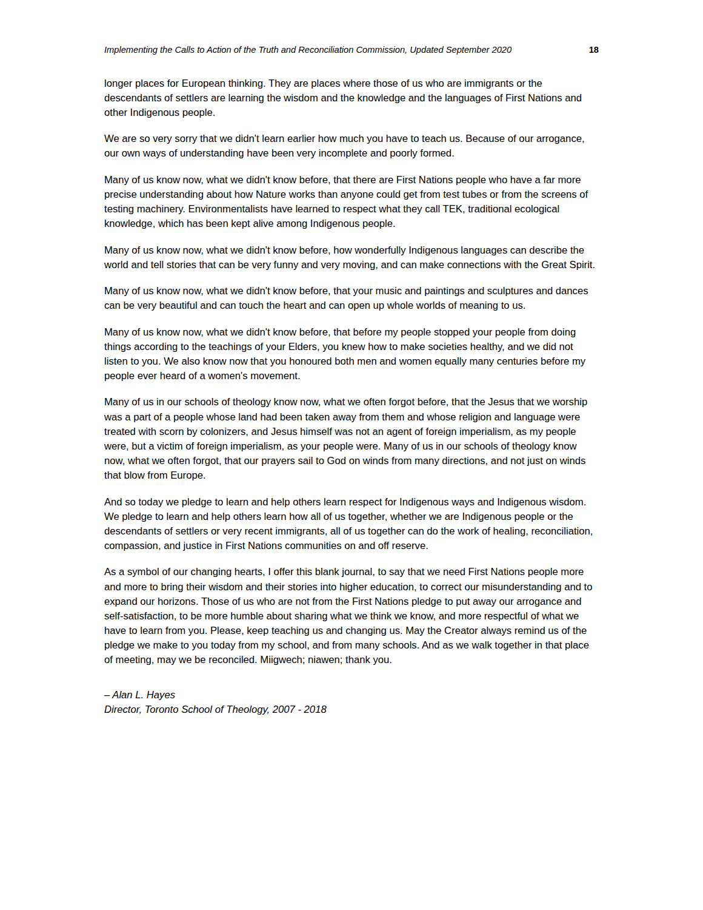Implementing the Calls to Action of the Truth and Reconciliation Commission, Updated September 2020 18
longer places for European thinking. They are places where those of us who are immigrants or the descendants of settlers are learning the wisdom and the knowledge and the languages of First Nations and other Indigenous people.
We are so very sorry that we didn't learn earlier how much you have to teach us. Because of our arrogance, our own ways of understanding have been very incomplete and poorly formed.
Many of us know now, what we didn't know before, that there are First Nations people who have a far more precise understanding about how Nature works than anyone could get from test tubes or from the screens of testing machinery. Environmentalists have learned to respect what they call TEK, traditional ecological knowledge, which has been kept alive among Indigenous people.
Many of us know now, what we didn't know before, how wonderfully Indigenous languages can describe the world and tell stories that can be very funny and very moving, and can make connections with the Great Spirit.
Many of us know now, what we didn't know before, that your music and paintings and sculptures and dances can be very beautiful and can touch the heart and can open up whole worlds of meaning to us.
Many of us know now, what we didn't know before, that before my people stopped your people from doing things according to the teachings of your Elders, you knew how to make societies healthy, and we did not listen to you. We also know now that you honoured both men and women equally many centuries before my people ever heard of a women's movement.
Many of us in our schools of theology know now, what we often forgot before, that the Jesus that we worship was a part of a people whose land had been taken away from them and whose religion and language were treated with scorn by colonizers, and Jesus himself was not an agent of foreign imperialism, as my people were, but a victim of foreign imperialism, as your people were. Many of us in our schools of theology know now, what we often forgot, that our prayers sail to God on winds from many directions, and not just on winds that blow from Europe.
And so today we pledge to learn and help others learn respect for Indigenous ways and Indigenous wisdom. We pledge to learn and help others learn how all of us together, whether we are Indigenous people or the descendants of settlers or very recent immigrants, all of us together can do the work of healing, reconciliation, compassion, and justice in First Nations communities on and off reserve.
As a symbol of our changing hearts, I offer this blank journal, to say that we need First Nations people more and more to bring their wisdom and their stories into higher education, to correct our misunderstanding and to expand our horizons. Those of us who are not from the First Nations pledge to put away our arrogance and self-satisfaction, to be more humble about sharing what we think we know, and more respectful of what we have to learn from you. Please, keep teaching us and changing us. May the Creator always remind us of the pledge we make to you today from my school, and from many schools. And as we walk together in that place of meeting, may we be reconciled. Miigwech; niawen; thank you.
– Alan L. Hayes
Director, Toronto School of Theology, 2007 - 2018